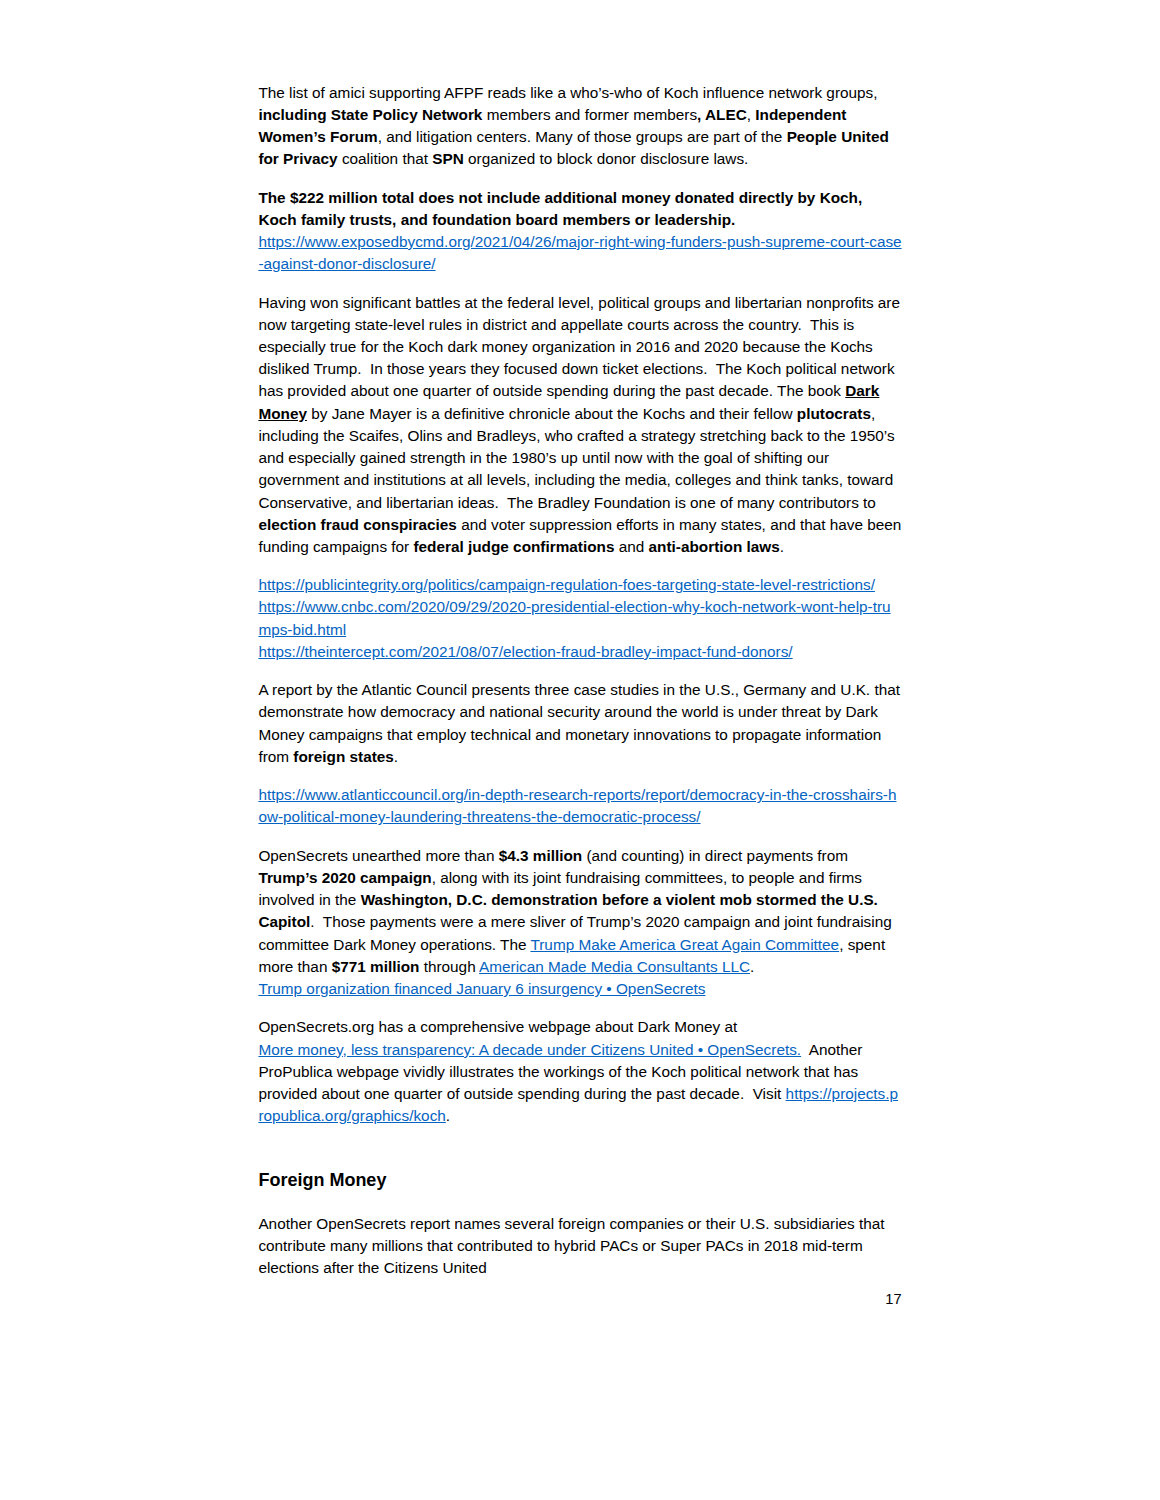The list of amici supporting AFPF reads like a who’s-who of Koch influence network groups, including State Policy Network members and former members, ALEC, Independent Women’s Forum, and litigation centers. Many of those groups are part of the People United for Privacy coalition that SPN organized to block donor disclosure laws.
The $222 million total does not include additional money donated directly by Koch, Koch family trusts, and foundation board members or leadership.
https://www.exposedbycmd.org/2021/04/26/major-right-wing-funders-push-supreme-court-case-against-donor-disclosure/
Having won significant battles at the federal level, political groups and libertarian nonprofits are now targeting state-level rules in district and appellate courts across the country. This is especially true for the Koch dark money organization in 2016 and 2020 because the Kochs disliked Trump. In those years they focused down ticket elections. The Koch political network has provided about one quarter of outside spending during the past decade. The book Dark Money by Jane Mayer is a definitive chronicle about the Kochs and their fellow plutocrats, including the Scaifes, Olins and Bradleys, who crafted a strategy stretching back to the 1950’s and especially gained strength in the 1980’s up until now with the goal of shifting our government and institutions at all levels, including the media, colleges and think tanks, toward Conservative, and libertarian ideas. The Bradley Foundation is one of many contributors to election fraud conspiracies and voter suppression efforts in many states, and that have been funding campaigns for federal judge confirmations and anti-abortion laws.
https://publicintegrity.org/politics/campaign-regulation-foes-targeting-state-level-restrictions/ https://www.cnbc.com/2020/09/29/2020-presidential-election-why-koch-network-wont-help-trumps-bid.html https://theintercept.com/2021/08/07/election-fraud-bradley-impact-fund-donors/
A report by the Atlantic Council presents three case studies in the U.S., Germany and U.K. that demonstrate how democracy and national security around the world is under threat by Dark Money campaigns that employ technical and monetary innovations to propagate information from foreign states.
https://www.atlanticcouncil.org/in-depth-research-reports/report/democracy-in-the-crosshairs-how-political-money-laundering-threatens-the-democratic-process/
OpenSecrets unearthed more than $4.3 million (and counting) in direct payments from Trump’s 2020 campaign, along with its joint fundraising committees, to people and firms involved in the Washington, D.C. demonstration before a violent mob stormed the U.S. Capitol. Those payments were a mere sliver of Trump’s 2020 campaign and joint fundraising committee Dark Money operations. The Trump Make America Great Again Committee, spent more than $771 million through American Made Media Consultants LLC.
Trump organization financed January 6 insurgency • OpenSecrets
OpenSecrets.org has a comprehensive webpage about Dark Money at
More money, less transparency: A decade under Citizens United • OpenSecrets. Another ProPublica webpage vividly illustrates the workings of the Koch political network that has provided about one quarter of outside spending during the past decade. Visit https://projects.propublica.org/graphics/koch.
Foreign Money
Another OpenSecrets report names several foreign companies or their U.S. subsidiaries that contribute many millions that contributed to hybrid PACs or Super PACs in 2018 mid-term elections after the Citizens United
17